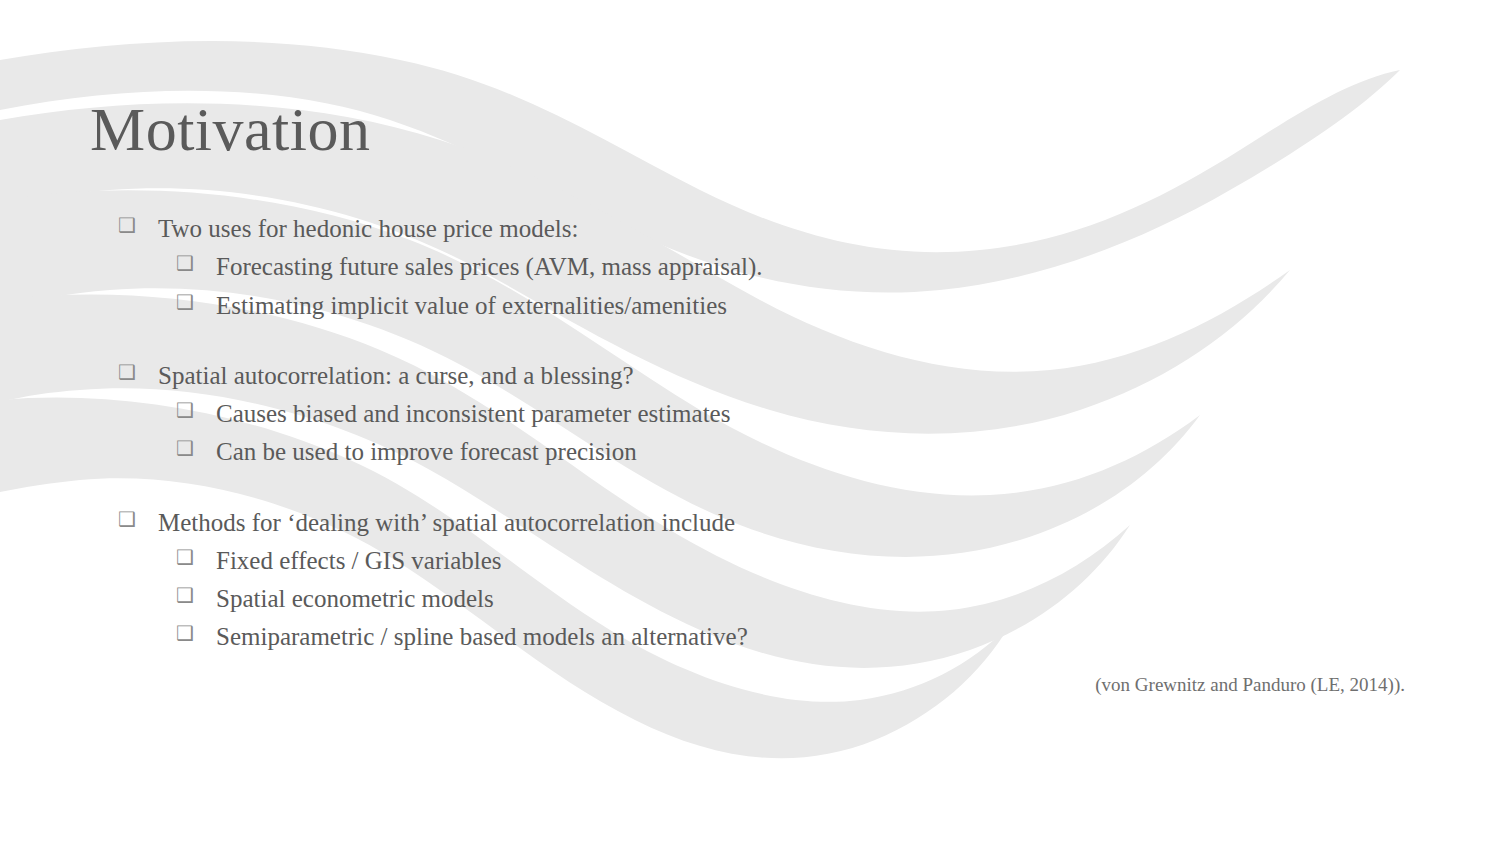Motivation
Two uses for hedonic house price models:
Forecasting future sales prices (AVM, mass appraisal).
Estimating implicit value of externalities/amenities
Spatial autocorrelation: a curse, and a blessing?
Causes biased and inconsistent parameter estimates
Can be used to improve forecast precision
Methods for ‘dealing with’ spatial autocorrelation include
Fixed effects / GIS variables
Spatial econometric models
Semiparametric / spline based models an alternative?
(von Grewnitz and Panduro (LE, 2014)).